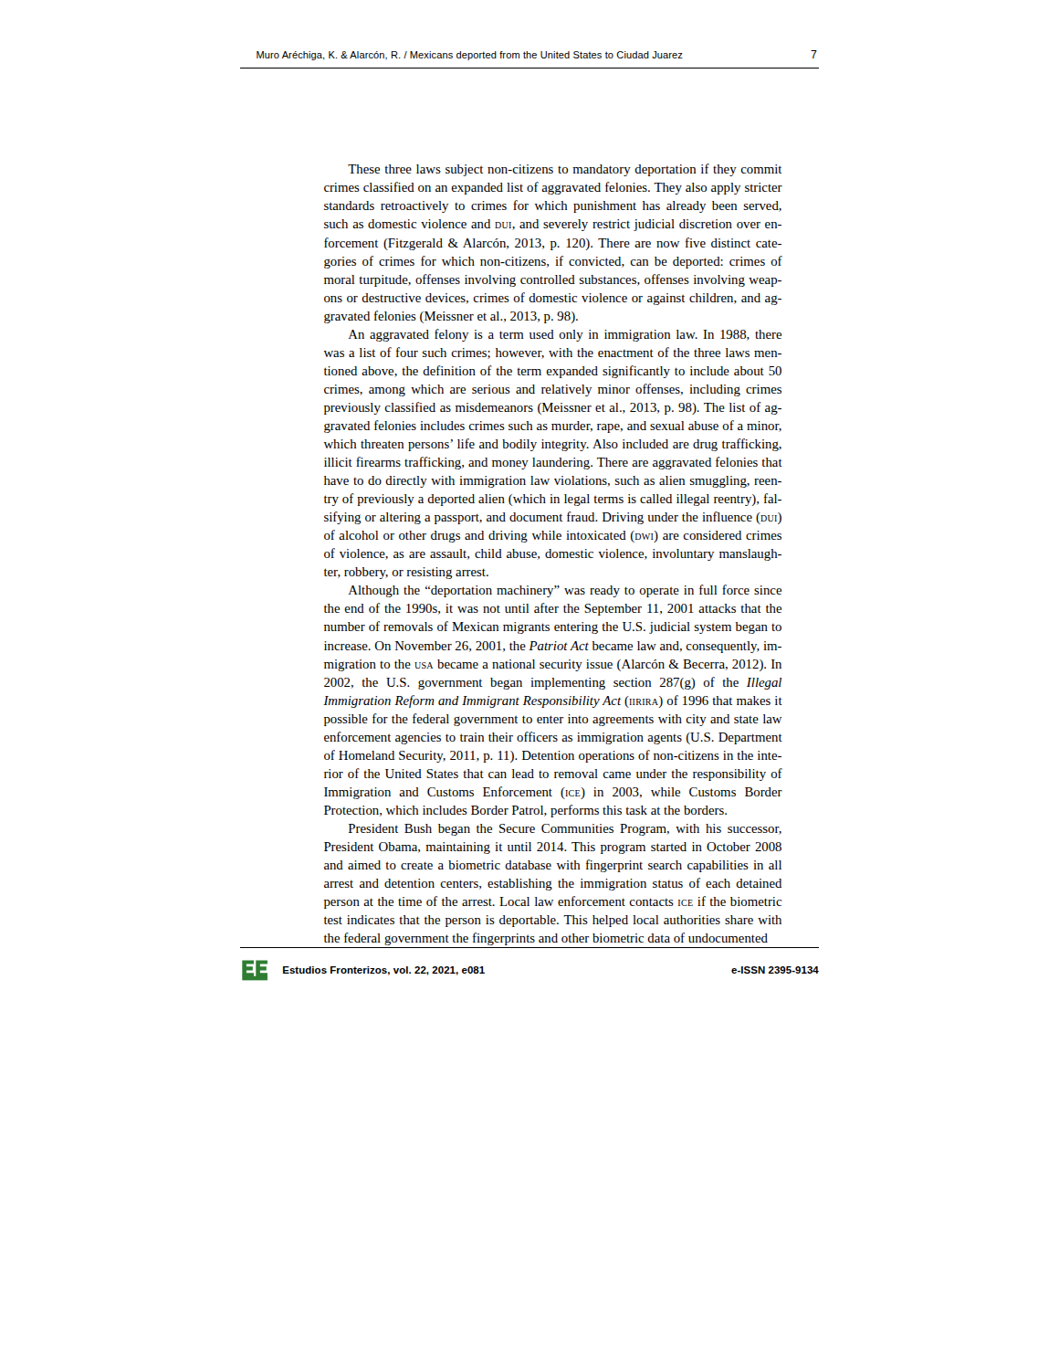Muro Aréchiga, K. & Alarcón, R. / Mexicans deported from the United States to Ciudad Juarez
7
These three laws subject non-citizens to mandatory deportation if they commit crimes classified on an expanded list of aggravated felonies. They also apply stricter standards retroactively to crimes for which punishment has already been served, such as domestic violence and dui, and severely restrict judicial discretion over enforcement (Fitzgerald & Alarcón, 2013, p. 120). There are now five distinct categories of crimes for which non-citizens, if convicted, can be deported: crimes of moral turpitude, offenses involving controlled substances, offenses involving weapons or destructive devices, crimes of domestic violence or against children, and aggravated felonies (Meissner et al., 2013, p. 98).
An aggravated felony is a term used only in immigration law. In 1988, there was a list of four such crimes; however, with the enactment of the three laws mentioned above, the definition of the term expanded significantly to include about 50 crimes, among which are serious and relatively minor offenses, including crimes previously classified as misdemeanors (Meissner et al., 2013, p. 98). The list of aggravated felonies includes crimes such as murder, rape, and sexual abuse of a minor, which threaten persons’ life and bodily integrity. Also included are drug trafficking, illicit firearms trafficking, and money laundering. There are aggravated felonies that have to do directly with immigration law violations, such as alien smuggling, reentry of previously a deported alien (which in legal terms is called illegal reentry), falsifying or altering a passport, and document fraud. Driving under the influence (dui) of alcohol or other drugs and driving while intoxicated (dwi) are considered crimes of violence, as are assault, child abuse, domestic violence, involuntary manslaughter, robbery, or resisting arrest.
Although the “deportation machinery” was ready to operate in full force since the end of the 1990s, it was not until after the September 11, 2001 attacks that the number of removals of Mexican migrants entering the U.S. judicial system began to increase. On November 26, 2001, the Patriot Act became law and, consequently, immigration to the usa became a national security issue (Alarcón & Becerra, 2012). In 2002, the U.S. government began implementing section 287(g) of the Illegal Immigration Reform and Immigrant Responsibility Act (iirira) of 1996 that makes it possible for the federal government to enter into agreements with city and state law enforcement agencies to train their officers as immigration agents (U.S. Department of Homeland Security, 2011, p. 11). Detention operations of non-citizens in the interior of the United States that can lead to removal came under the responsibility of Immigration and Customs Enforcement (ice) in 2003, while Customs Border Protection, which includes Border Patrol, performs this task at the borders.
President Bush began the Secure Communities Program, with his successor, President Obama, maintaining it until 2014. This program started in October 2008 and aimed to create a biometric database with fingerprint search capabilities in all arrest and detention centers, establishing the immigration status of each detained person at the time of the arrest. Local law enforcement contacts ice if the biometric test indicates that the person is deportable. This helped local authorities share with the federal government the fingerprints and other biometric data of undocumented
Estudios Fronterizos, vol. 22, 2021, e081
e-ISSN 2395-9134